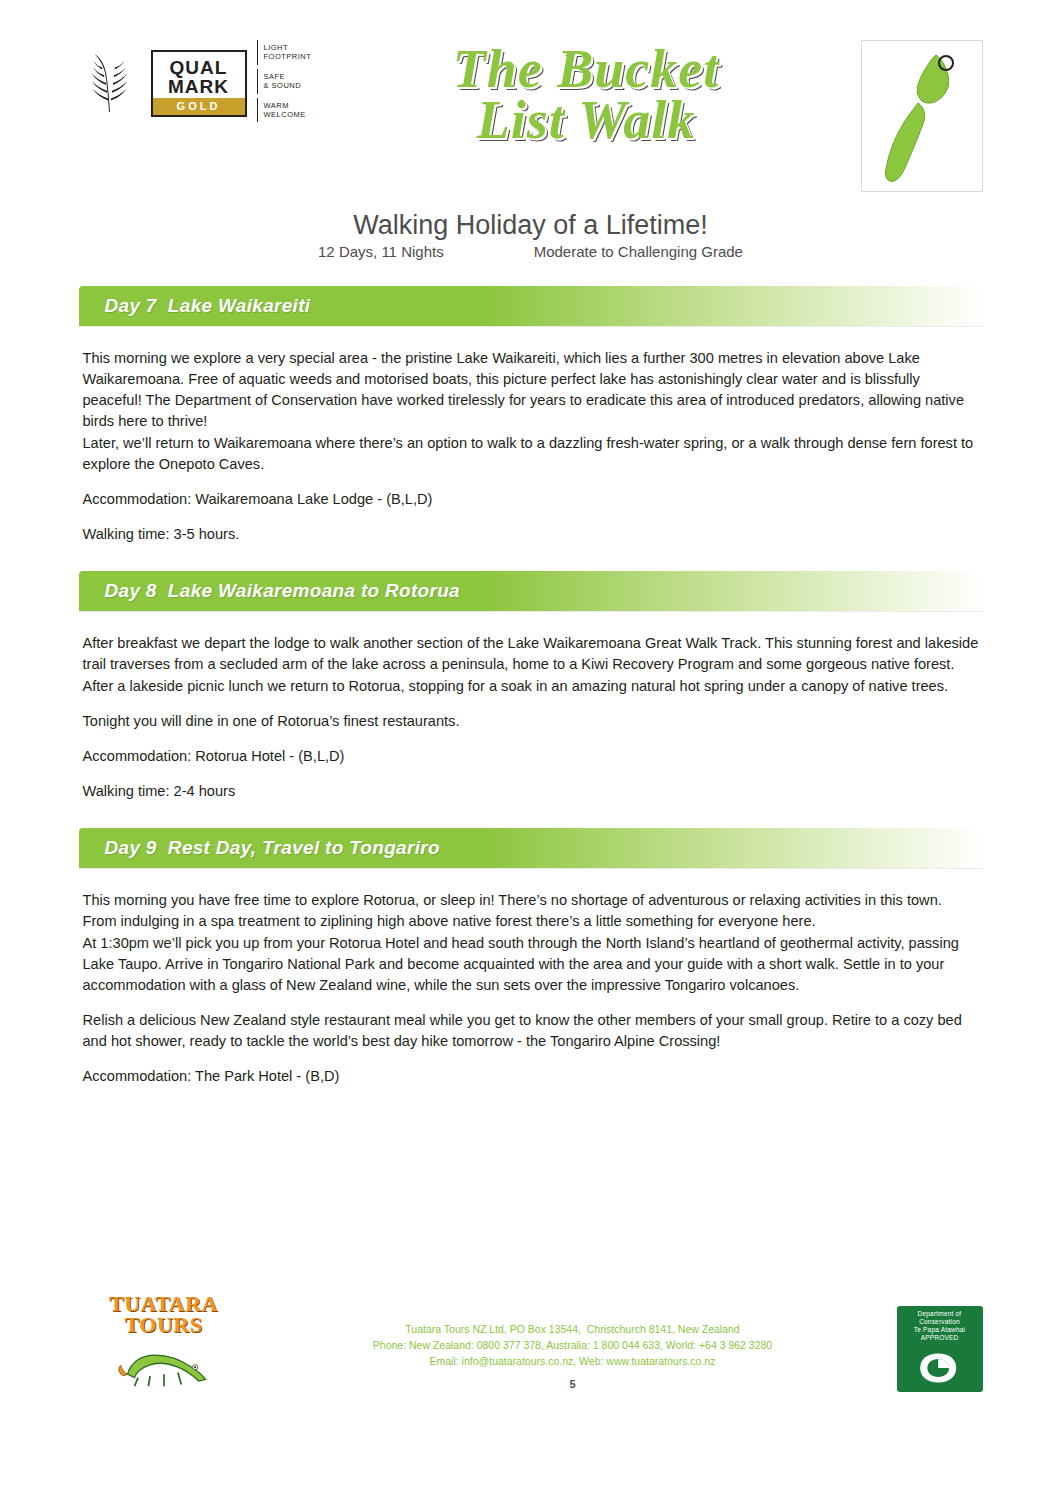QUAL
MARK
GOLD
Light
Footprint
Safe
& Sound
Warm
Welcome
The Bucket
List Walk
Walking Holiday of a Lifetime!
12 Days, 11 Nights Moderate to Challenging Grade
Day 7 Lake Waikareiti
This morning we explore a very special area - the pristine Lake Waikareiti, which lies a further 300 metres in elevation above Lake Waikaremoana. Free of aquatic weeds and motorised boats, this picture perfect lake has astonishingly clear water and is blissfully peaceful! The Department of Conservation have worked tirelessly for years to eradicate this area of introduced predators, allowing native birds here to thrive!
Later, we’ll return to Waikaremoana where there’s an option to walk to a dazzling fresh-water spring, or a walk through dense fern forest to explore the Onepoto Caves.
Accommodation: Waikaremoana Lake Lodge - (B,L,D)
Walking time: 3-5 hours.
Day 8 Lake Waikaremoana to Rotorua
After breakfast we depart the lodge to walk another section of the Lake Waikaremoana Great Walk Track. This stunning forest and lakeside trail traverses from a secluded arm of the lake across a peninsula, home to a Kiwi Recovery Program and some gorgeous native forest. After a lakeside picnic lunch we return to Rotorua, stopping for a soak in an amazing natural hot spring under a canopy of native trees.
Tonight you will dine in one of Rotorua’s finest restaurants.
Accommodation: Rotorua Hotel - (B,L,D)
Walking time: 2-4 hours
Day 9 Rest Day, Travel to Tongariro
This morning you have free time to explore Rotorua, or sleep in! There’s no shortage of adventurous or relaxing activities in this town. From indulging in a spa treatment to ziplining high above native forest there’s a little something for everyone here.
At 1:30pm we’ll pick you up from your Rotorua Hotel and head south through the North Island’s heartland of geothermal activity, passing Lake Taupo. Arrive in Tongariro National Park and become acquainted with the area and your guide with a short walk. Settle in to your accommodation with a glass of New Zealand wine, while the sun sets over the impressive Tongariro volcanoes.
Relish a delicious New Zealand style restaurant meal while you get to know the other members of your small group. Retire to a cozy bed and hot shower, ready to tackle the world’s best day hike tomorrow - the Tongariro Alpine Crossing!
Accommodation: The Park Hotel - (B,D)
TUATARA
TOURS
Tuatara Tours NZ Ltd, PO Box 13544, Christchurch 8141, New Zealand
Phone: New Zealand: 0800 377 378, Australia: 1 800 044 633, World: +64 3 962 3280
Email: info@tuataratours.co.nz, Web: www.tuataratours.co.nz
5
Department of
Conservation
Te Papa Atawhai
APPROVED